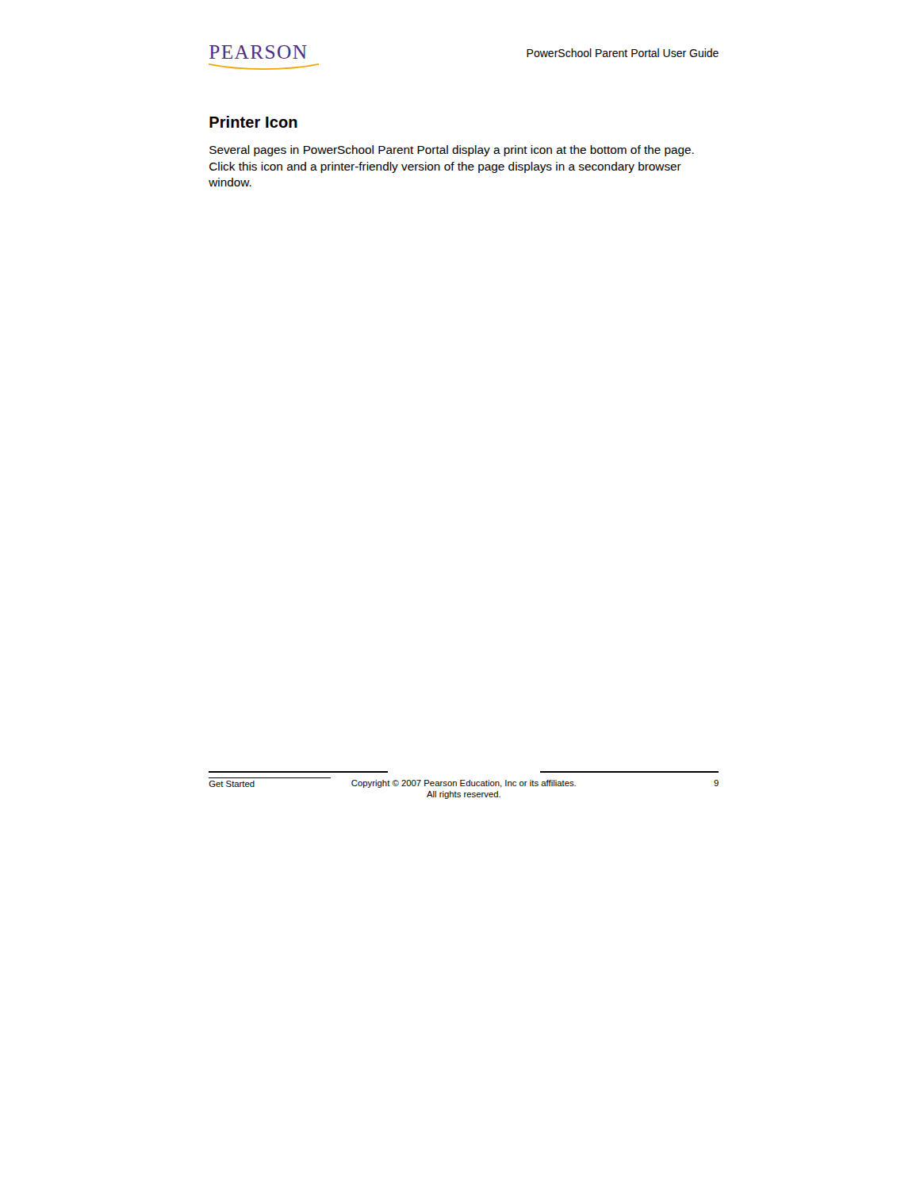PEARSON
PowerSchool Parent Portal User Guide
Printer Icon
Several pages in PowerSchool Parent Portal display a print icon at the bottom of the page. Click this icon and a printer-friendly version of the page displays in a secondary browser window.
Get Started
Copyright © 2007 Pearson Education, Inc or its affiliates.
All rights reserved.
9